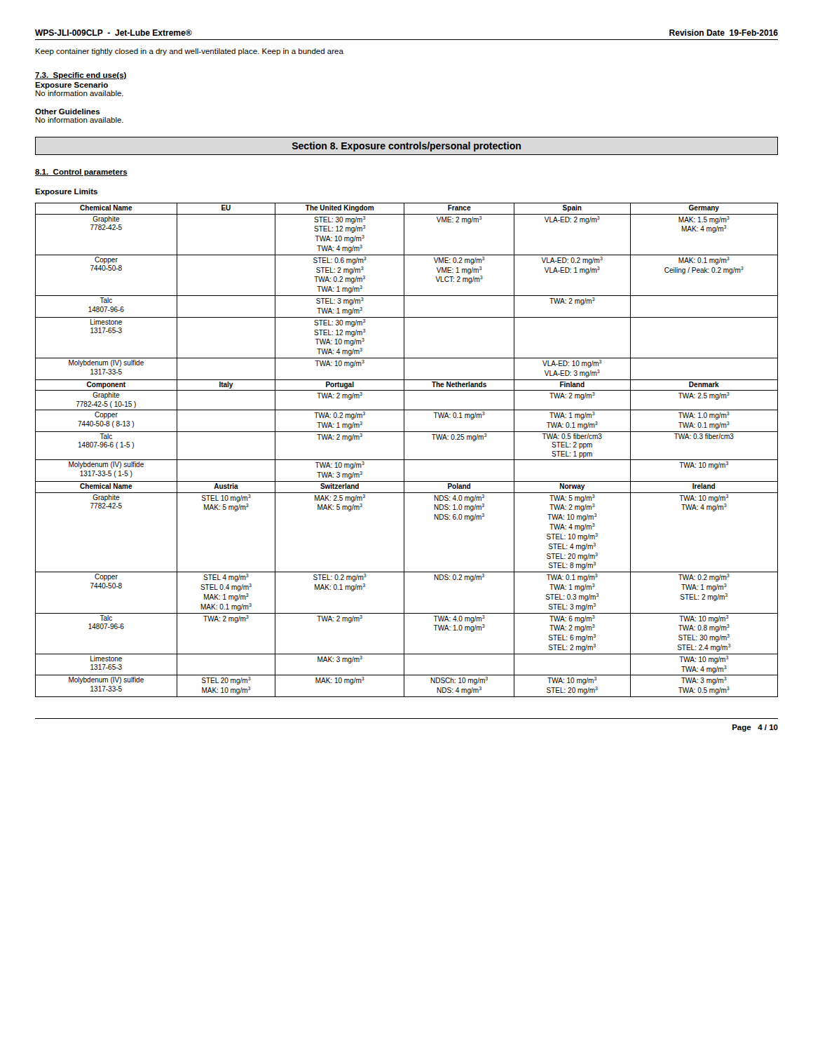WPS-JLI-009CLP - Jet-Lube Extreme®
Revision Date 19-Feb-2016
Keep container tightly closed in a dry and well-ventilated place. Keep in a bunded area
7.3. Specific end use(s)
Exposure Scenario
No information available.
Other Guidelines
No information available.
Section 8. Exposure controls/personal protection
8.1. Control parameters
Exposure Limits
| Chemical Name | EU | The United Kingdom | France | Spain | Germany |
| --- | --- | --- | --- | --- | --- |
| Graphite 7782-42-5 | | STEL: 30 mg/m 3 STEL: 12 mg/m 3 TWA: 10 mg/m 3 TWA: 4 mg/m 3 | VME: 2 mg/m 3 | VLA-ED: 2 mg/m 3 | MAK: 1.5 mg/m 3 MAK: 4 mg/m 3 |
| Copper 7440-50-8 | | STEL: 0.6 mg/m 3 STEL: 2 mg/m 3 TWA: 0.2 mg/m 3 TWA: 1 mg/m 3 | VME: 0.2 mg/m 3 VME: 1 mg/m 3 VLCT: 2 mg/m 3 | VLA-ED: 0.2 mg/m 3 VLA-ED: 1 mg/m 3 | MAK: 0.1 mg/m 3 Ceiling / Peak: 0.2 mg/m 3 |
| Talc 14807-96-6 | | STEL: 3 mg/m 3 TWA: 1 mg/m 3 | | TWA: 2 mg/m 3 | |
| Limestone 1317-65-3 | | STEL: 30 mg/m 3 STEL: 12 mg/m 3 TWA: 10 mg/m 3 TWA: 4 mg/m 3 | | | |
| Molybdenum (IV) sulfide 1317-33-5 | | TWA: 10 mg/m 3 | | VLA-ED: 10 mg/m 3 VLA-ED: 3 mg/m 3 | |
| Component | Italy | Portugal | The Netherlands | Finland | Denmark |
| Graphite 7782-42-5 ( 10-15 ) | | TWA: 2 mg/m 3 | | TWA: 2 mg/m 3 | TWA: 2.5 mg/m 3 |
| Copper 7440-50-8 ( 8-13 ) | | TWA: 0.2 mg/m 3 TWA: 1 mg/m 3 | TWA: 0.1 mg/m 3 | TWA: 1 mg/m 3 TWA: 0.1 mg/m 3 | TWA: 1.0 mg/m 3 TWA: 0.1 mg/m 3 |
| Talc 14807-96-6 ( 1-5 ) | | TWA: 2 mg/m 3 | TWA: 0.25 mg/m 3 | TWA: 0.5 fiber/cm3 STEL: 2 ppm STEL: 1 ppm | TWA: 0.3 fiber/cm3 |
| Molybdenum (IV) sulfide 1317-33-5 ( 1-5 ) | | TWA: 10 mg/m 3 TWA: 3 mg/m 3 | | | TWA: 10 mg/m 3 |
| Chemical Name | Austria | Switzerland | Poland | Norway | Ireland |
| Graphite 7782-42-5 | STEL 10 mg/m 3 MAK: 5 mg/m 3 | MAK: 2.5 mg/m 3 MAK: 5 mg/m 3 | NDS: 4.0 mg/m 3 NDS: 1.0 mg/m 3 NDS: 6.0 mg/m 3 | TWA: 5 mg/m 3 TWA: 2 mg/m 3 TWA: 10 mg/m 3 TWA: 4 mg/m 3 STEL: 10 mg/m 3 STEL: 4 mg/m 3 STEL: 20 mg/m 3 STEL: 8 mg/m 3 | TWA: 10 mg/m 3 TWA: 4 mg/m 3 |
| Copper 7440-50-8 | STEL 4 mg/m 3 STEL 0.4 mg/m 3 MAK: 1 mg/m 3 MAK: 0.1 mg/m 3 | STEL: 0.2 mg/m 3 MAK: 0.1 mg/m 3 | NDS: 0.2 mg/m 3 | TWA: 0.1 mg/m 3 TWA: 1 mg/m 3 STEL: 0.3 mg/m 3 STEL: 3 mg/m 3 | TWA: 0.2 mg/m 3 TWA: 1 mg/m 3 STEL: 2 mg/m 3 |
| Talc 14807-96-6 | TWA: 2 mg/m 3 | TWA: 2 mg/m 3 | TWA: 4.0 mg/m 3 TWA: 1.0 mg/m 3 | TWA: 6 mg/m 3 TWA: 2 mg/m 3 STEL: 6 mg/m 3 STEL: 2 mg/m 3 | TWA: 10 mg/m 3 TWA: 0.8 mg/m 3 STEL: 30 mg/m 3 STEL: 2.4 mg/m 3 |
| Limestone 1317-65-3 | | MAK: 3 mg/m 3 | | | TWA: 10 mg/m 3 TWA: 4 mg/m 3 |
| Molybdenum (IV) sulfide 1317-33-5 | STEL 20 mg/m 3 MAK: 10 mg/m 3 | MAK: 10 mg/m 3 | NDSCh: 10 mg/m 3 NDS: 4 mg/m 3 | TWA: 10 mg/m 3 STEL: 20 mg/m 3 | TWA: 3 mg/m 3 TWA: 0.5 mg/m 3 |
Page 4 / 10